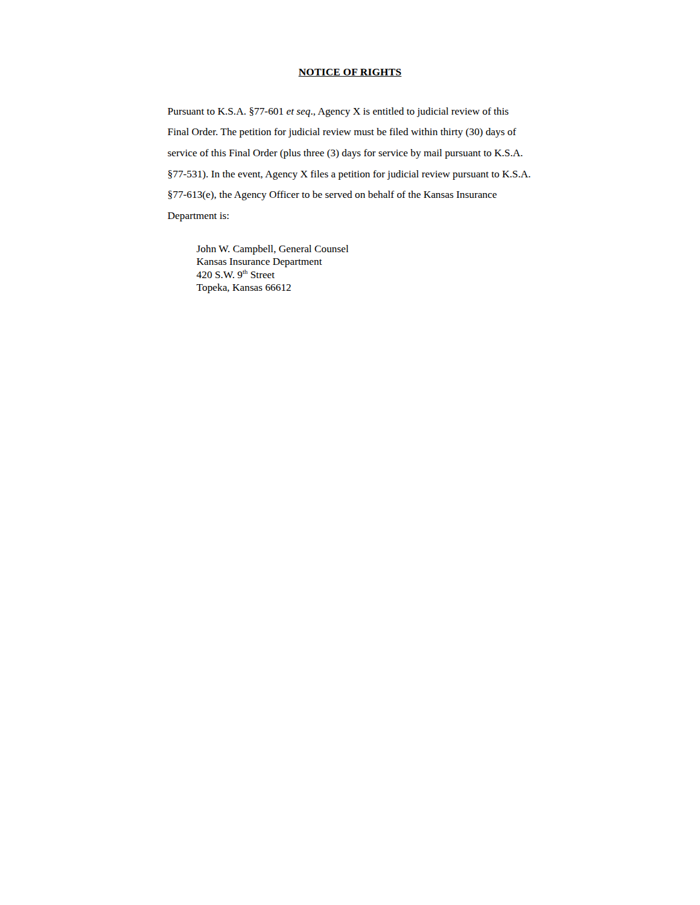NOTICE OF RIGHTS
Pursuant to K.S.A. §77-601 et seq., Agency X is entitled to judicial review of this Final Order. The petition for judicial review must be filed within thirty (30) days of service of this Final Order (plus three (3) days for service by mail pursuant to K.S.A. §77-531). In the event, Agency X files a petition for judicial review pursuant to K.S.A. §77-613(e), the Agency Officer to be served on behalf of the Kansas Insurance Department is:
John W. Campbell, General Counsel
Kansas Insurance Department
420 S.W. 9th Street
Topeka, Kansas 66612